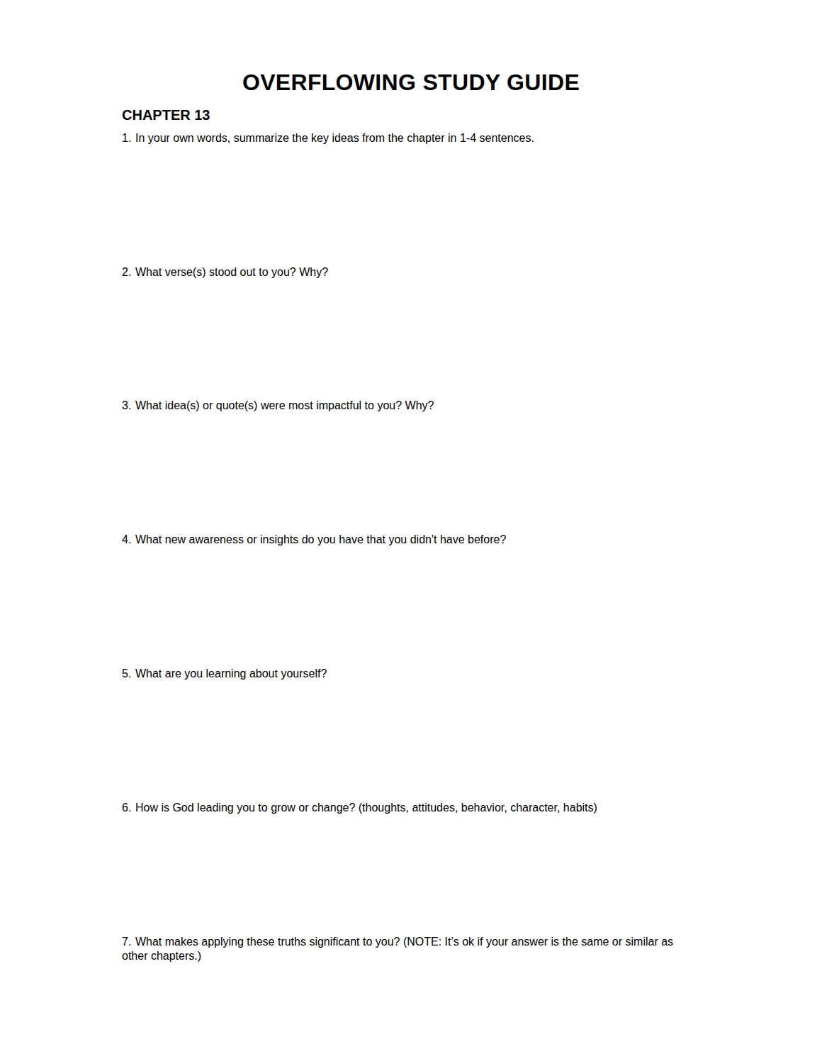OVERFLOWING STUDY GUIDE
CHAPTER 13
1. In your own words, summarize the key ideas from the chapter in 1-4 sentences.
2. What verse(s) stood out to you? Why?
3. What idea(s) or quote(s) were most impactful to you? Why?
4. What new awareness or insights do you have that you didn't have before?
5. What are you learning about yourself?
6. How is God leading you to grow or change? (thoughts, attitudes, behavior, character, habits)
7. What makes applying these truths significant to you? (NOTE: It’s ok if your answer is the same or similar as other chapters.)